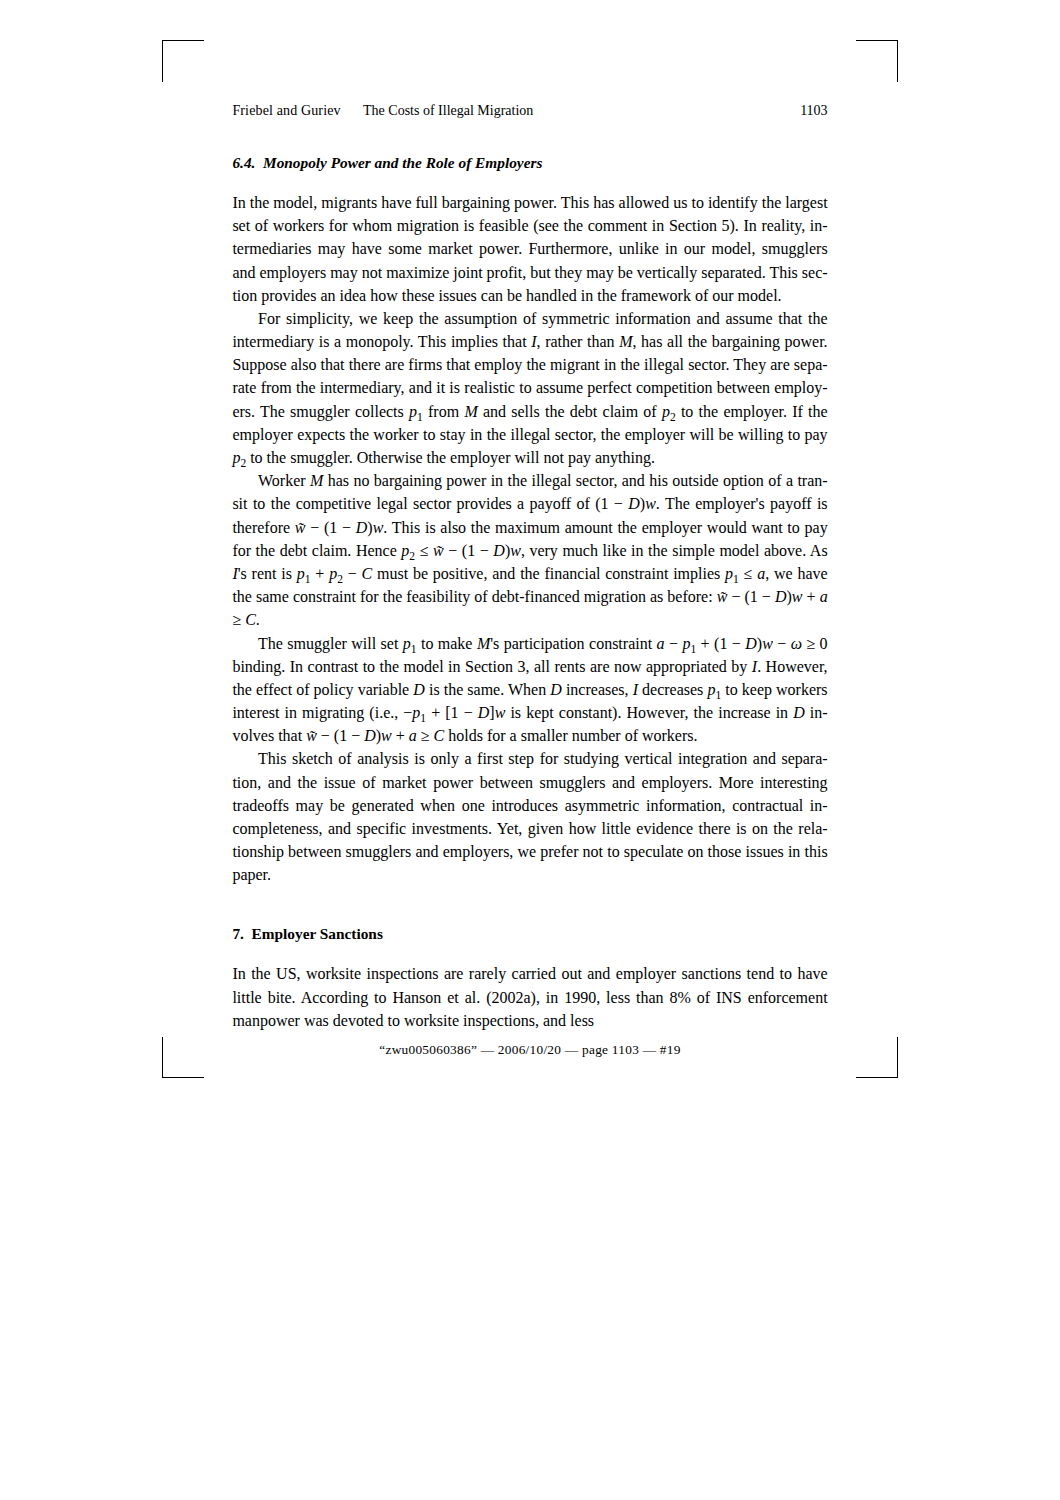Friebel and Guriev The Costs of Illegal Migration 1103
6.4. Monopoly Power and the Role of Employers
In the model, migrants have full bargaining power. This has allowed us to identify the largest set of workers for whom migration is feasible (see the comment in Section 5). In reality, intermediaries may have some market power. Furthermore, unlike in our model, smugglers and employers may not maximize joint profit, but they may be vertically separated. This section provides an idea how these issues can be handled in the framework of our model.
For simplicity, we keep the assumption of symmetric information and assume that the intermediary is a monopoly. This implies that I, rather than M, has all the bargaining power. Suppose also that there are firms that employ the migrant in the illegal sector. They are separate from the intermediary, and it is realistic to assume perfect competition between employers. The smuggler collects p1 from M and sells the debt claim of p2 to the employer. If the employer expects the worker to stay in the illegal sector, the employer will be willing to pay p2 to the smuggler. Otherwise the employer will not pay anything.
Worker M has no bargaining power in the illegal sector, and his outside option of a transit to the competitive legal sector provides a payoff of (1 − D)w. The employer's payoff is therefore w̃ − (1 − D)w. This is also the maximum amount the employer would want to pay for the debt claim. Hence p2 ≤ w̃ − (1 − D)w, very much like in the simple model above. As I's rent is p1 + p2 − C must be positive, and the financial constraint implies p1 ≤ a, we have the same constraint for the feasibility of debt-financed migration as before: w̃ − (1 − D)w + a ≥ C.
The smuggler will set p1 to make M's participation constraint a − p1 + (1 − D)w − ω ≥ 0 binding. In contrast to the model in Section 3, all rents are now appropriated by I. However, the effect of policy variable D is the same. When D increases, I decreases p1 to keep workers interest in migrating (i.e., −p1 + [1 − D]w is kept constant). However, the increase in D involves that w̃ − (1 − D)w + a ≥ C holds for a smaller number of workers.
This sketch of analysis is only a first step for studying vertical integration and separation, and the issue of market power between smugglers and employers. More interesting tradeoffs may be generated when one introduces asymmetric information, contractual incompleteness, and specific investments. Yet, given how little evidence there is on the relationship between smugglers and employers, we prefer not to speculate on those issues in this paper.
7. Employer Sanctions
In the US, worksite inspections are rarely carried out and employer sanctions tend to have little bite. According to Hanson et al. (2002a), in 1990, less than 8% of INS enforcement manpower was devoted to worksite inspections, and less
“zwu005060386” — 2006/10/20 — page 1103 — #19